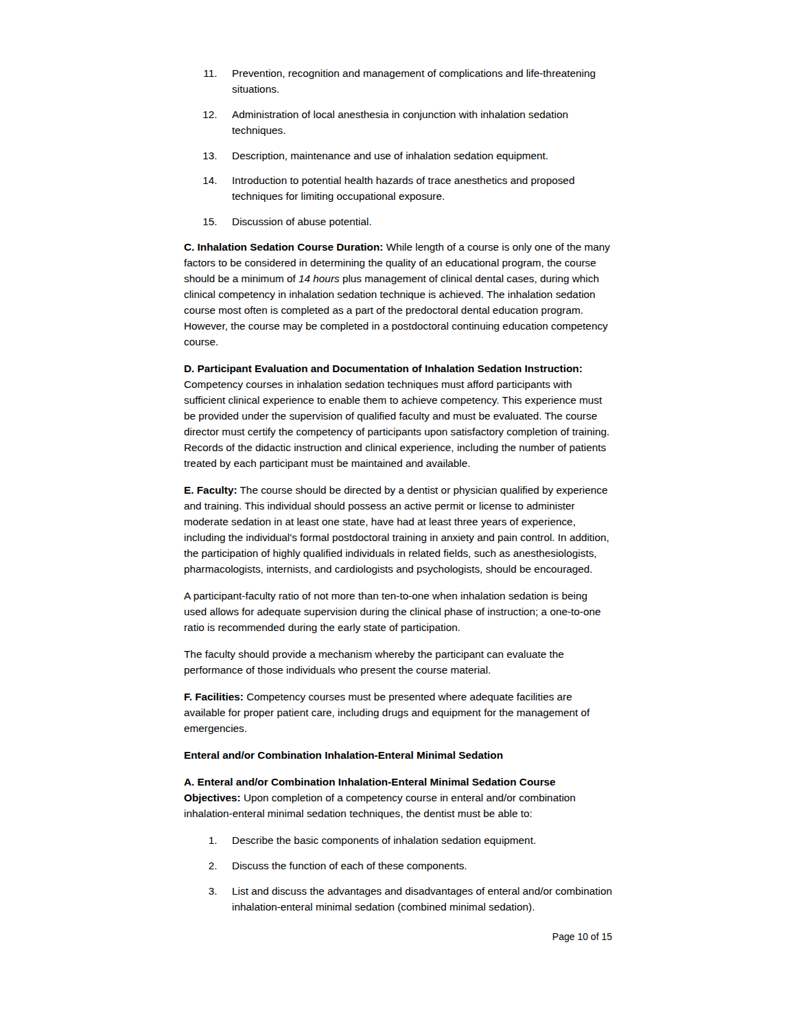Prevention, recognition and management of complications and life-threatening situations.
Administration of local anesthesia in conjunction with inhalation sedation techniques.
Description, maintenance and use of inhalation sedation equipment.
Introduction to potential health hazards of trace anesthetics and proposed techniques for limiting occupational exposure.
Discussion of abuse potential.
C. Inhalation Sedation Course Duration: While length of a course is only one of the many factors to be considered in determining the quality of an educational program, the course should be a minimum of 14 hours plus management of clinical dental cases, during which clinical competency in inhalation sedation technique is achieved. The inhalation sedation course most often is completed as a part of the predoctoral dental education program. However, the course may be completed in a postdoctoral continuing education competency course.
D. Participant Evaluation and Documentation of Inhalation Sedation Instruction: Competency courses in inhalation sedation techniques must afford participants with sufficient clinical experience to enable them to achieve competency. This experience must be provided under the supervision of qualified faculty and must be evaluated. The course director must certify the competency of participants upon satisfactory completion of training. Records of the didactic instruction and clinical experience, including the number of patients treated by each participant must be maintained and available.
E. Faculty: The course should be directed by a dentist or physician qualified by experience and training. This individual should possess an active permit or license to administer moderate sedation in at least one state, have had at least three years of experience, including the individual's formal postdoctoral training in anxiety and pain control. In addition, the participation of highly qualified individuals in related fields, such as anesthesiologists, pharmacologists, internists, and cardiologists and psychologists, should be encouraged.
A participant-faculty ratio of not more than ten-to-one when inhalation sedation is being used allows for adequate supervision during the clinical phase of instruction; a one-to-one ratio is recommended during the early state of participation.
The faculty should provide a mechanism whereby the participant can evaluate the performance of those individuals who present the course material.
F. Facilities: Competency courses must be presented where adequate facilities are available for proper patient care, including drugs and equipment for the management of emergencies.
Enteral and/or Combination Inhalation-Enteral Minimal Sedation
A. Enteral and/or Combination Inhalation-Enteral Minimal Sedation Course Objectives: Upon completion of a competency course in enteral and/or combination inhalation-enteral minimal sedation techniques, the dentist must be able to:
Describe the basic components of inhalation sedation equipment.
Discuss the function of each of these components.
List and discuss the advantages and disadvantages of enteral and/or combination inhalation-enteral minimal sedation (combined minimal sedation).
Page 10 of 15